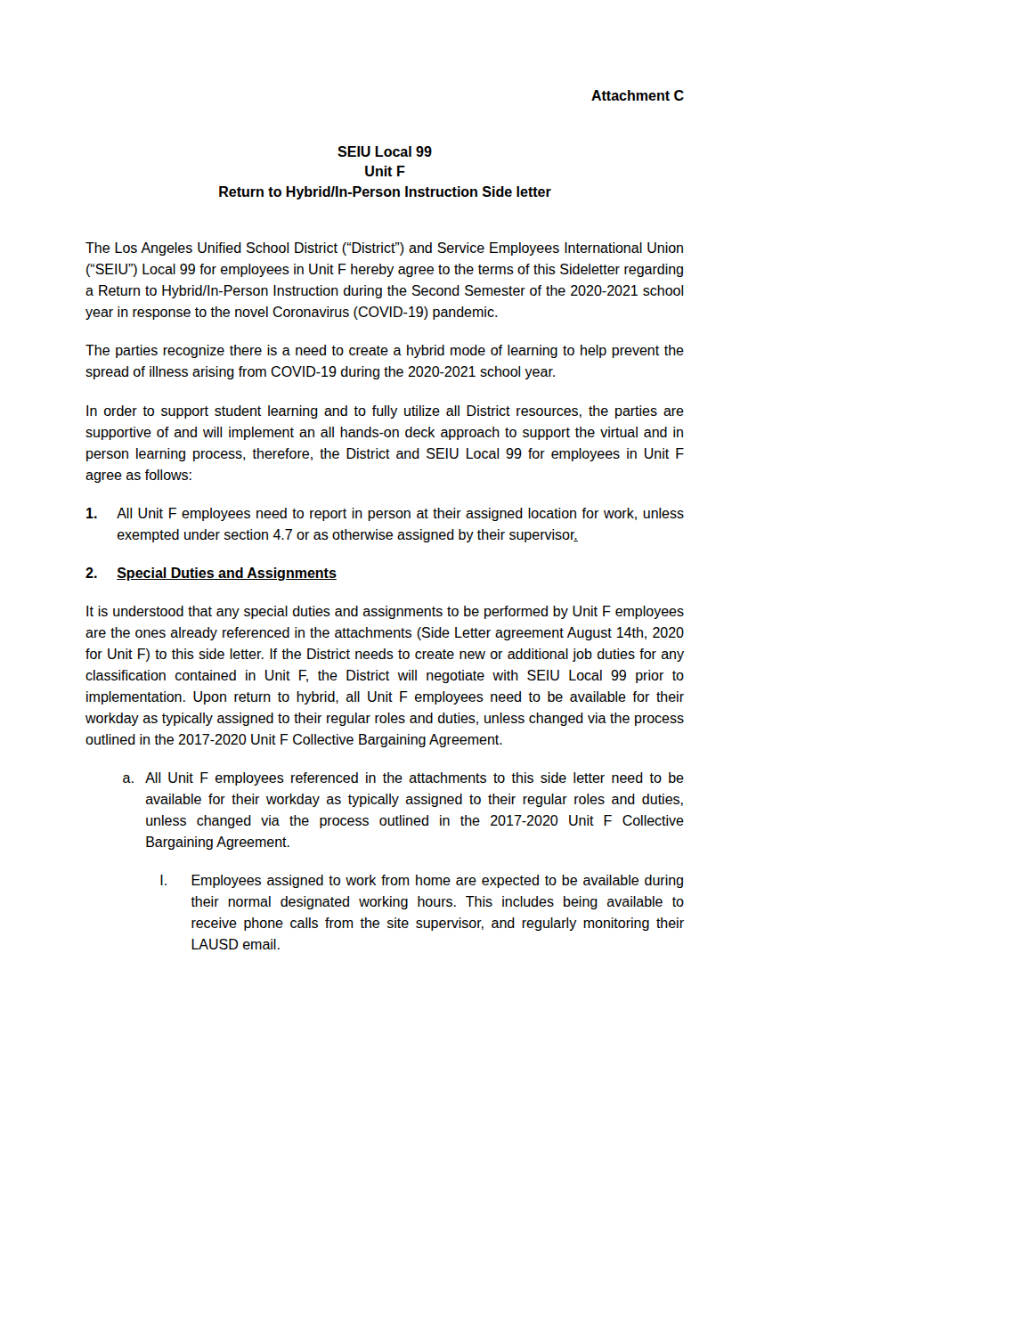Attachment C
SEIU Local 99
Unit F
Return to Hybrid/In-Person Instruction Side letter
The Los Angeles Unified School District (“District”) and Service Employees International Union (“SEIU”) Local 99 for employees in Unit F hereby agree to the terms of this Sideletter regarding a Return to Hybrid/In-Person Instruction during the Second Semester of the 2020-2021 school year in response to the novel Coronavirus (COVID-19) pandemic.
The parties recognize there is a need to create a hybrid mode of learning to help prevent the spread of illness arising from COVID-19 during the 2020-2021 school year.
In order to support student learning and to fully utilize all District resources, the parties are supportive of and will implement an all hands-on deck approach to support the virtual and in person learning process, therefore, the District and SEIU Local 99 for employees in Unit F agree as follows:
1. All Unit F employees need to report in person at their assigned location for work, unless exempted under section 4.7 or as otherwise assigned by their supervisor.
2. Special Duties and Assignments
It is understood that any special duties and assignments to be performed by Unit F employees are the ones already referenced in the attachments (Side Letter agreement August 14th, 2020 for Unit F) to this side letter. If the District needs to create new or additional job duties for any classification contained in Unit F, the District will negotiate with SEIU Local 99 prior to implementation. Upon return to hybrid, all Unit F employees need to be available for their workday as typically assigned to their regular roles and duties, unless changed via the process outlined in the 2017-2020 Unit F Collective Bargaining Agreement.
a. All Unit F employees referenced in the attachments to this side letter need to be available for their workday as typically assigned to their regular roles and duties, unless changed via the process outlined in the 2017-2020 Unit F Collective Bargaining Agreement.
I. Employees assigned to work from home are expected to be available during their normal designated working hours. This includes being available to receive phone calls from the site supervisor, and regularly monitoring their LAUSD email.